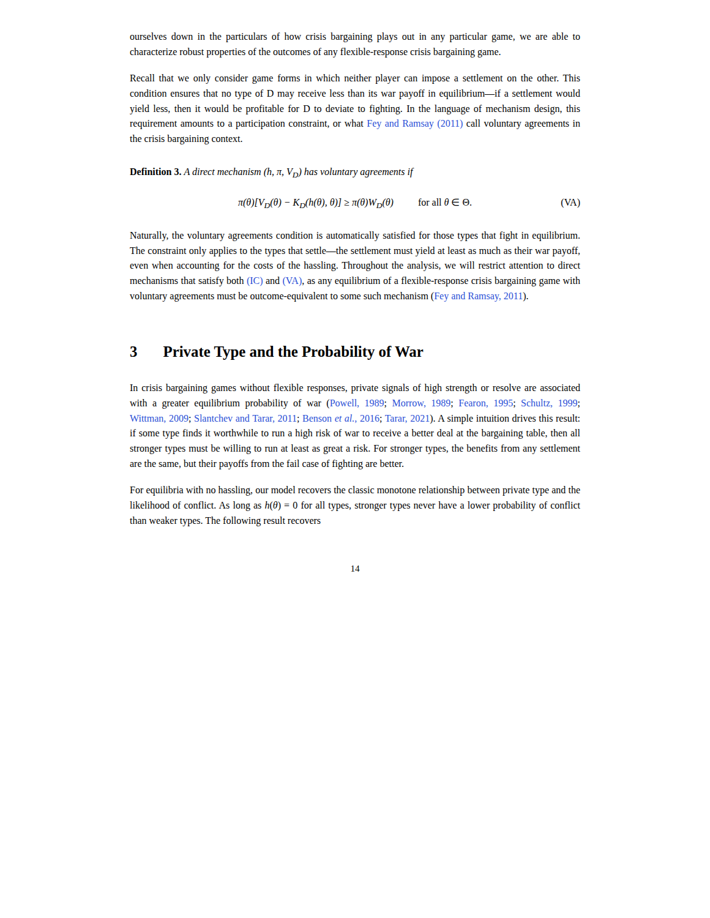ourselves down in the particulars of how crisis bargaining plays out in any particular game, we are able to characterize robust properties of the outcomes of any flexible-response crisis bargaining game.
Recall that we only consider game forms in which neither player can impose a settlement on the other. This condition ensures that no type of D may receive less than its war payoff in equilibrium—if a settlement would yield less, then it would be profitable for D to deviate to fighting. In the language of mechanism design, this requirement amounts to a participation constraint, or what Fey and Ramsay (2011) call voluntary agreements in the crisis bargaining context.
Definition 3. A direct mechanism (h, π, VD) has voluntary agreements if
π(θ)[VD(θ) − KD(h(θ), θ)] ≥ π(θ)WD(θ)for all θ ∈ Θ. (VA)
Naturally, the voluntary agreements condition is automatically satisfied for those types that fight in equilibrium. The constraint only applies to the types that settle—the settlement must yield at least as much as their war payoff, even when accounting for the costs of the hassling. Throughout the analysis, we will restrict attention to direct mechanisms that satisfy both (IC) and (VA), as any equilibrium of a flexible-response crisis bargaining game with voluntary agreements must be outcome-equivalent to some such mechanism (Fey and Ramsay, 2011).
3 Private Type and the Probability of War
In crisis bargaining games without flexible responses, private signals of high strength or resolve are associated with a greater equilibrium probability of war (Powell, 1989; Morrow, 1989; Fearon, 1995; Schultz, 1999; Wittman, 2009; Slantchev and Tarar, 2011; Benson et al., 2016; Tarar, 2021). A simple intuition drives this result: if some type finds it worthwhile to run a high risk of war to receive a better deal at the bargaining table, then all stronger types must be willing to run at least as great a risk. For stronger types, the benefits from any settlement are the same, but their payoffs from the fail case of fighting are better.
For equilibria with no hassling, our model recovers the classic monotone relationship between private type and the likelihood of conflict. As long as h(θ) = 0 for all types, stronger types never have a lower probability of conflict than weaker types. The following result recovers
14